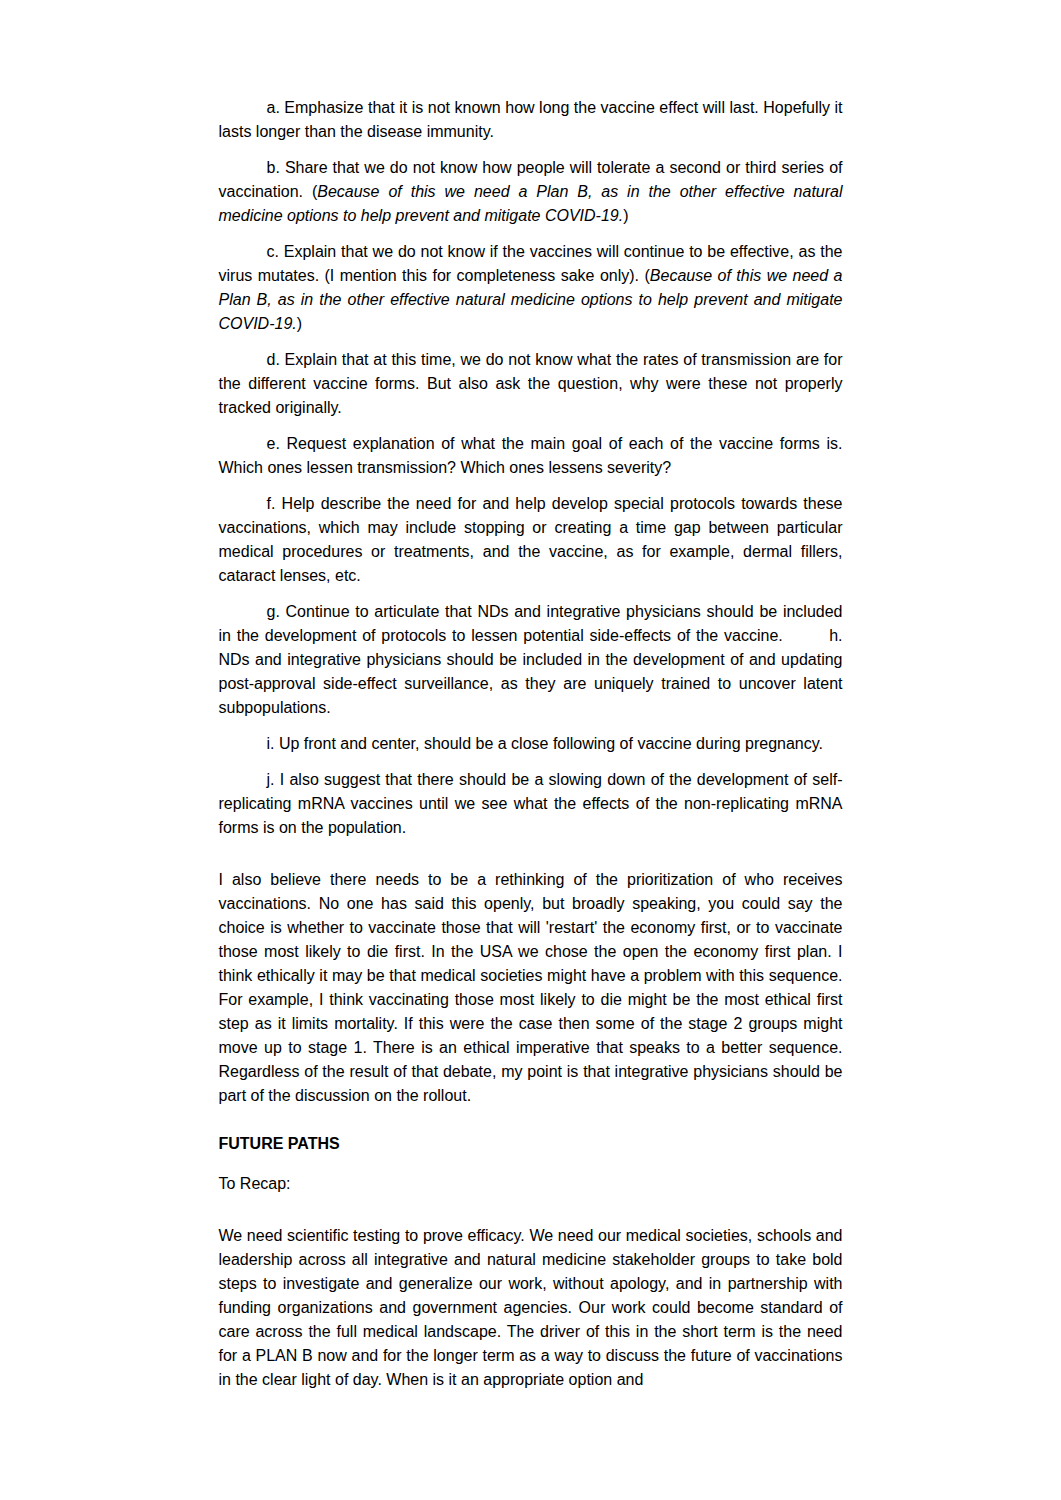a. Emphasize that it is not known how long the vaccine effect will last. Hopefully it lasts longer than the disease immunity.
b. Share that we do not know how people will tolerate a second or third series of vaccination. (Because of this we need a Plan B, as in the other effective natural medicine options to help prevent and mitigate COVID-19.)
c. Explain that we do not know if the vaccines will continue to be effective, as the virus mutates. (I mention this for completeness sake only). (Because of this we need a Plan B, as in the other effective natural medicine options to help prevent and mitigate COVID-19.)
d. Explain that at this time, we do not know what the rates of transmission are for the different vaccine forms. But also ask the question, why were these not properly tracked originally.
e. Request explanation of what the main goal of each of the vaccine forms is. Which ones lessen transmission? Which ones lessens severity?
f. Help describe the need for and help develop special protocols towards these vaccinations, which may include stopping or creating a time gap between particular medical procedures or treatments, and the vaccine, as for example, dermal fillers, cataract lenses, etc.
g. Continue to articulate that NDs and integrative physicians should be included in the development of protocols to lessen potential side-effects of the vaccine. h. NDs and integrative physicians should be included in the development of and updating post-approval side-effect surveillance, as they are uniquely trained to uncover latent subpopulations.
i. Up front and center, should be a close following of vaccine during pregnancy.
j. I also suggest that there should be a slowing down of the development of self-replicating mRNA vaccines until we see what the effects of the non-replicating mRNA forms is on the population.
I also believe there needs to be a rethinking of the prioritization of who receives vaccinations. No one has said this openly, but broadly speaking, you could say the choice is whether to vaccinate those that will 'restart' the economy first, or to vaccinate those most likely to die first. In the USA we chose the open the economy first plan. I think ethically it may be that medical societies might have a problem with this sequence. For example, I think vaccinating those most likely to die might be the most ethical first step as it limits mortality. If this were the case then some of the stage 2 groups might move up to stage 1. There is an ethical imperative that speaks to a better sequence. Regardless of the result of that debate, my point is that integrative physicians should be part of the discussion on the rollout.
FUTURE PATHS
To Recap:
We need scientific testing to prove efficacy. We need our medical societies, schools and leadership across all integrative and natural medicine stakeholder groups to take bold steps to investigate and generalize our work, without apology, and in partnership with funding organizations and government agencies. Our work could become standard of care across the full medical landscape. The driver of this in the short term is the need for a PLAN B now and for the longer term as a way to discuss the future of vaccinations in the clear light of day. When is it an appropriate option and